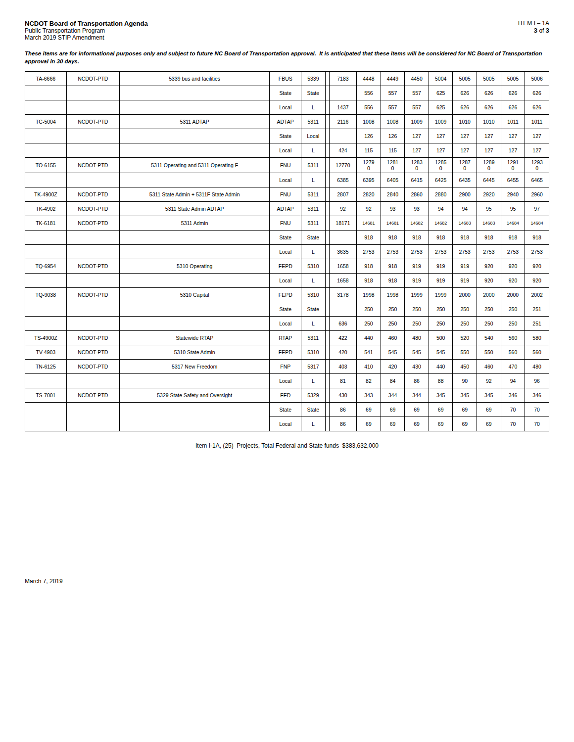NCDOT Board of Transportation Agenda
Public Transportation Program
March 2019 STIP Amendment
ITEM I – 1A
3 of 3
These items are for informational purposes only and subject to future NC Board of Transportation approval. It is anticipated that these items will be considered for NC Board of Transportation approval in 30 days.
| TA-6666 | NCDOT-PTD | 5339 bus and facilities | FBUS | 5339 | | 7183 | 4448 | 4449 | 4450 | 5004 | 5005 | 5005 | 5005 | 5006 |
| | | | State | State | | | 556 | 557 | 557 | 625 | 626 | 626 | 626 | 626 |
| | | | Local | L | | 1437 | 556 | 557 | 557 | 625 | 626 | 626 | 626 | 626 |
| TC-5004 | NCDOT-PTD | 5311 ADTAP | ADTAP | 5311 | | 2116 | 1008 | 1008 | 1009 | 1009 | 1010 | 1010 | 1011 | 1011 |
| | | | State | Local | | | 126 | 126 | 127 | 127 | 127 | 127 | 127 | 127 |
| | | | Local | L | | 424 | 115 | 115 | 127 | 127 | 127 | 127 | 127 | 127 |
| TO-6155 | NCDOT-PTD | 5311 Operating and 5311 Operating F | FNU | 5311 | | 12770 | 1279 0 | 1281 0 | 1283 0 | 1285 0 | 1287 0 | 1289 0 | 1291 0 | 1293 0 |
| | | | Local | L | | 6385 | 6395 | 6405 | 6415 | 6425 | 6435 | 6445 | 6455 | 6465 |
| TK-4900Z | NCDOT-PTD | 5311 State Admin + 5311F State Admin | FNU | 5311 | | 2807 | 2820 | 2840 | 2860 | 2880 | 2900 | 2920 | 2940 | 2960 |
| TK-4902 | NCDOT-PTD | 5311 State Admin ADTAP | ADTAP | 5311 | | 92 | 92 | 93 | 93 | 94 | 94 | 95 | 95 | 97 |
| TK-6181 | NCDOT-PTD | 5311 Admin | FNU | 5311 | | 18171 | 14681 | 14681 | 14682 | 14682 | 14683 | 14683 | 14684 | 14684 |
| | | | State | State | | | 918 | 918 | 918 | 918 | 918 | 918 | 918 | 918 |
| | | | Local | L | | 3635 | 2753 | 2753 | 2753 | 2753 | 2753 | 2753 | 2753 | 2753 |
| TQ-6954 | NCDOT-PTD | 5310 Operating | FEPD | 5310 | | 1658 | 918 | 918 | 919 | 919 | 919 | 920 | 920 | 920 |
| | | | Local | L | | 1658 | 918 | 918 | 919 | 919 | 919 | 920 | 920 | 920 |
| TQ-9038 | NCDOT-PTD | 5310 Capital | FEPD | 5310 | | 3178 | 1998 | 1998 | 1999 | 1999 | 2000 | 2000 | 2000 | 2002 |
| | | | State | State | | | 250 | 250 | 250 | 250 | 250 | 250 | 250 | 251 |
| | | | Local | L | | 636 | 250 | 250 | 250 | 250 | 250 | 250 | 250 | 251 |
| TS-4900Z | NCDOT-PTD | Statewide RTAP | RTAP | 5311 | | 422 | 440 | 460 | 480 | 500 | 520 | 540 | 560 | 580 |
| TV-4903 | NCDOT-PTD | 5310 State Admin | FEPD | 5310 | | 420 | 541 | 545 | 545 | 545 | 550 | 550 | 560 | 560 |
| TN-6125 | NCDOT-PTD | 5317 New Freedom | FNP | 5317 | | 403 | 410 | 420 | 430 | 440 | 450 | 460 | 470 | 480 |
| | | | Local | L | | 81 | 82 | 84 | 86 | 88 | 90 | 92 | 94 | 96 |
| TS-7001 | NCDOT-PTD | 5329 State Safety and Oversight | FED | 5329 | | 430 | 343 | 344 | 344 | 345 | 345 | 345 | 346 | 346 |
| | | | State | State | | 86 | 69 | 69 | 69 | 69 | 69 | 69 | 70 | 70 |
| Local | L | | 86 | 69 | 69 | 69 | 69 | 69 | 69 | 70 | 70 |
Item I-1A, (25) Projects, Total Federal and State funds $383,632,000
March 7, 2019